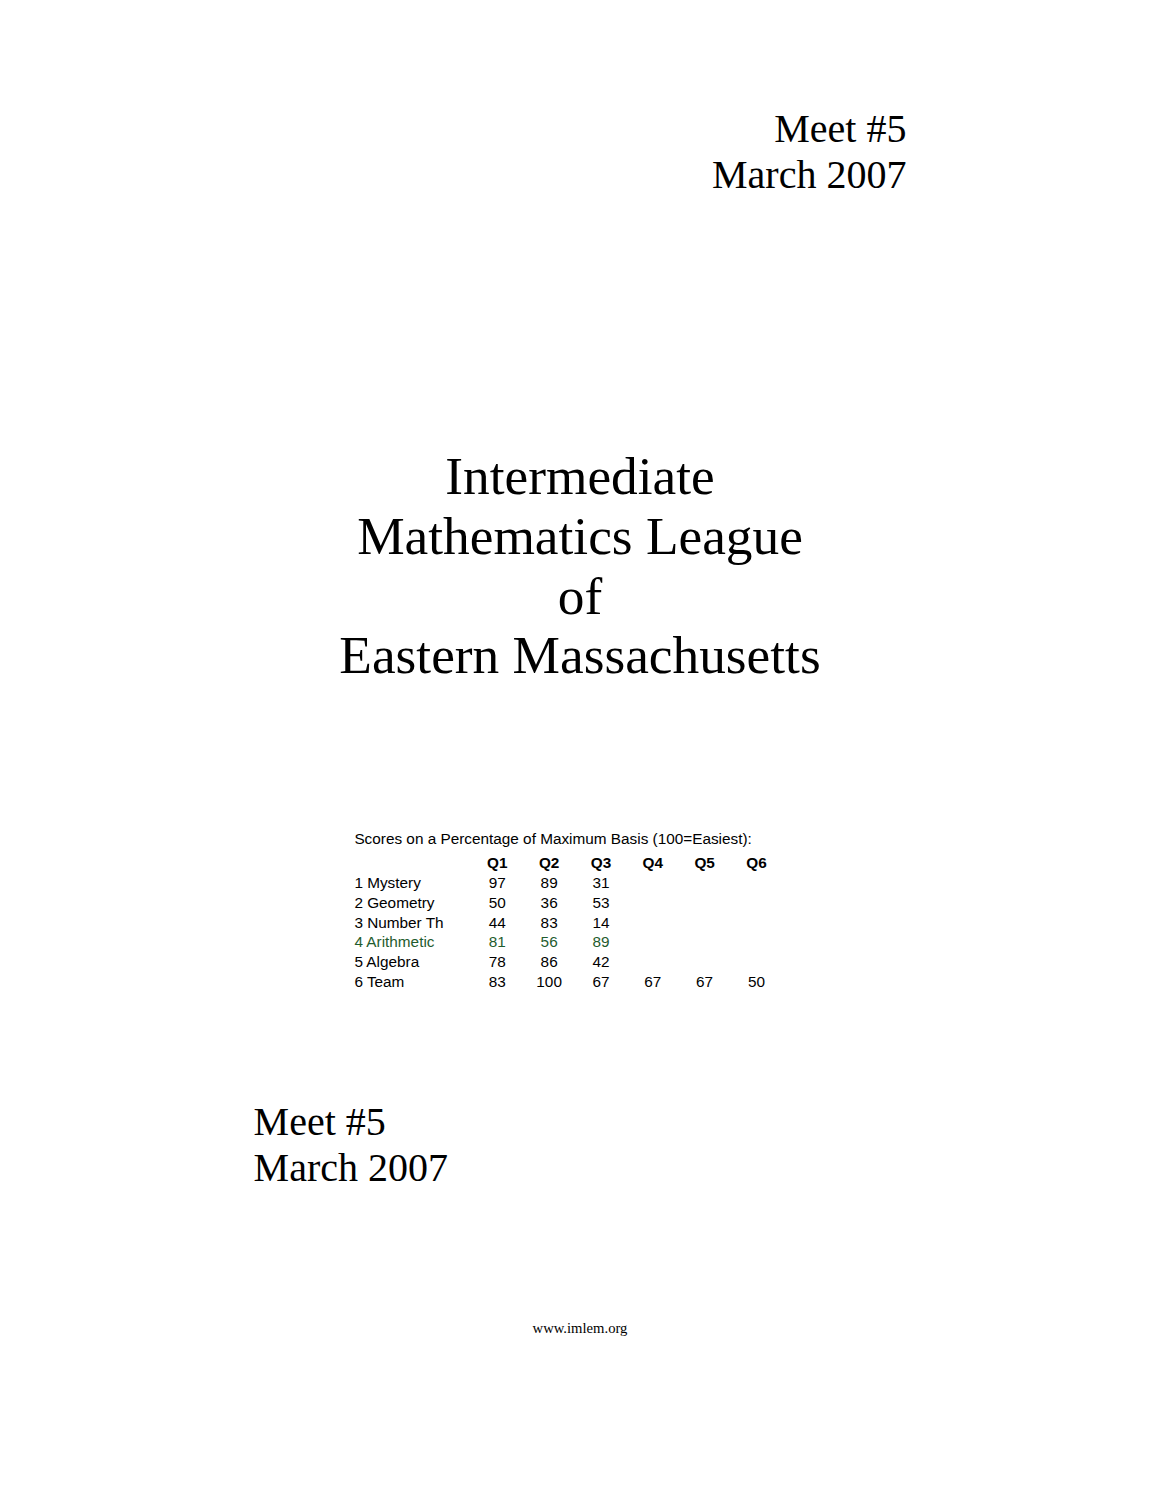Meet #5
March 2007
Intermediate
Mathematics League
of Eastern Massachusetts
Scores on a Percentage of Maximum Basis (100=Easiest):
| | Q1 | Q2 | Q3 | Q4 | Q5 | Q6 |
| --- | --- | --- | --- | --- | --- | --- |
| 1 Mystery | 97 | 89 | 31 | | | |
| 2 Geometry | 50 | 36 | 53 | | | |
| 3 Number Th | 44 | 83 | 14 | | | |
| 4 Arithmetic | 81 | 56 | 89 | | | |
| 5 Algebra | 78 | 86 | 42 | | | |
| 6 Team | 83 | 100 | 67 | 67 | 67 | 50 |
Meet #5
March 2007
www.imlem.org